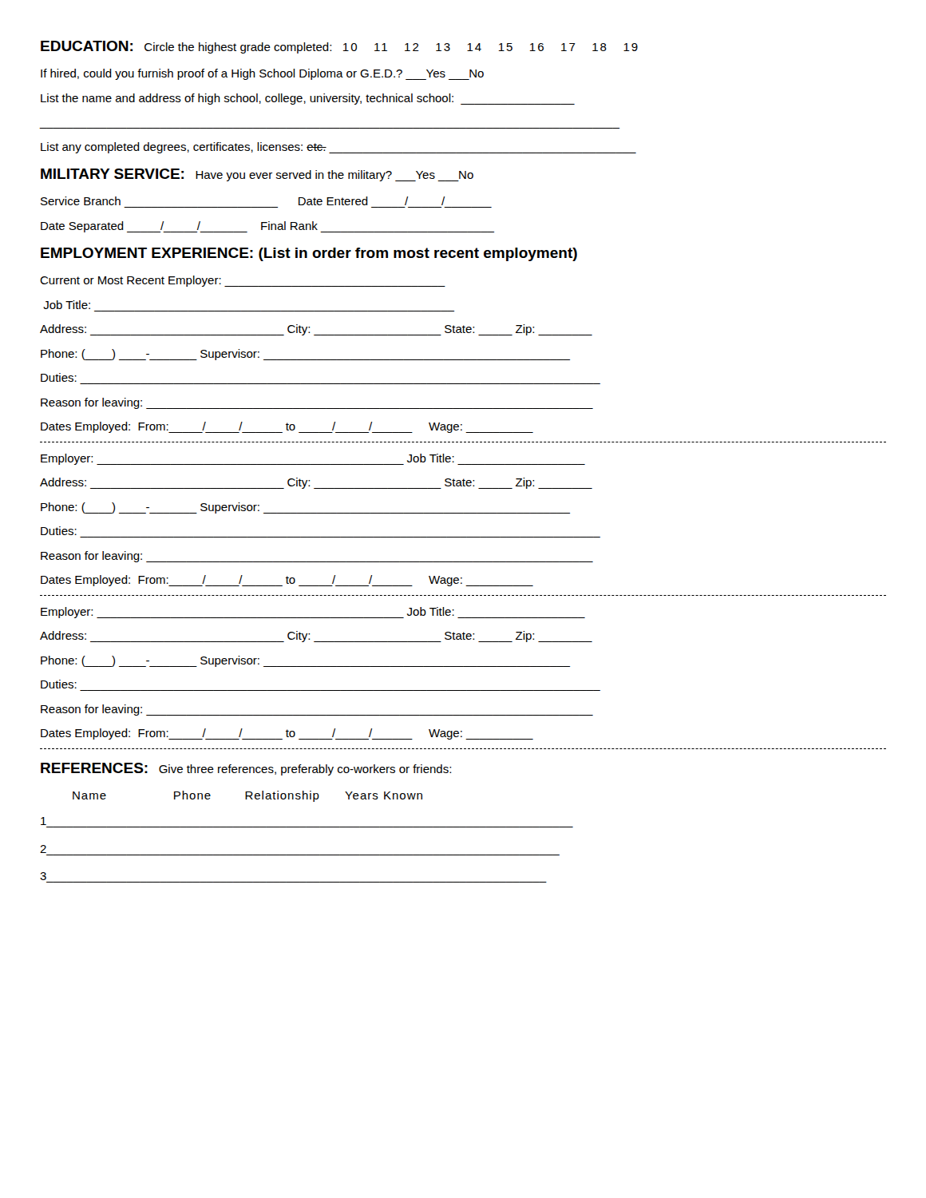EDUCATION: Circle the highest grade completed: 10 11 12 13 14 15 16 17 18 19
If hired, could you furnish proof of a High School Diploma or G.E.D.? ___Yes ___No
List the name and address of high school, college, university, technical school: _________________
_______________________________________________________________________________________
List any completed degrees, certificates, licenses: etc. ______________________________________________
MILITARY SERVICE: Have you ever served in the military? ___Yes ___No
Service Branch _______________________ Date Entered _____/_____/_______
Date Separated _____/_____/_______ Final Rank __________________________
EMPLOYMENT EXPERIENCE: (List in order from most recent employment)
Current or Most Recent Employer: _________________________________
Job Title: ______________________________________________________
Address: _____________________________ City: ___________________ State: _____ Zip: ________
Phone: (____) ____-_______ Supervisor: ______________________________________________
Duties: ______________________________________________________________________________
Reason for leaving: ___________________________________________________________________
Dates Employed: From:_____/_____/______ to _____/_____/______ Wage: __________
Employer: ______________________________________________ Job Title: ___________________
Address: _____________________________ City: ___________________ State: _____ Zip: ________
Phone: (____) ____-_______ Supervisor: ______________________________________________
Duties: ______________________________________________________________________________
Reason for leaving: ___________________________________________________________________
Dates Employed: From:_____/_____/______ to _____/_____/______ Wage: __________
Employer: ______________________________________________ Job Title: ___________________
Address: _____________________________ City: ___________________ State: _____ Zip: ________
Phone: (____) ____-_______ Supervisor: ______________________________________________
Duties: ______________________________________________________________________________
Reason for leaving: ___________________________________________________________________
Dates Employed: From:_____/_____/______ to _____/_____/______ Wage: __________
REFERENCES: Give three references, preferably co-workers or friends:
Name Phone Relationship Years Known
1_______________________________________________________________________________
2_____________________________________________________________________________
3___________________________________________________________________________